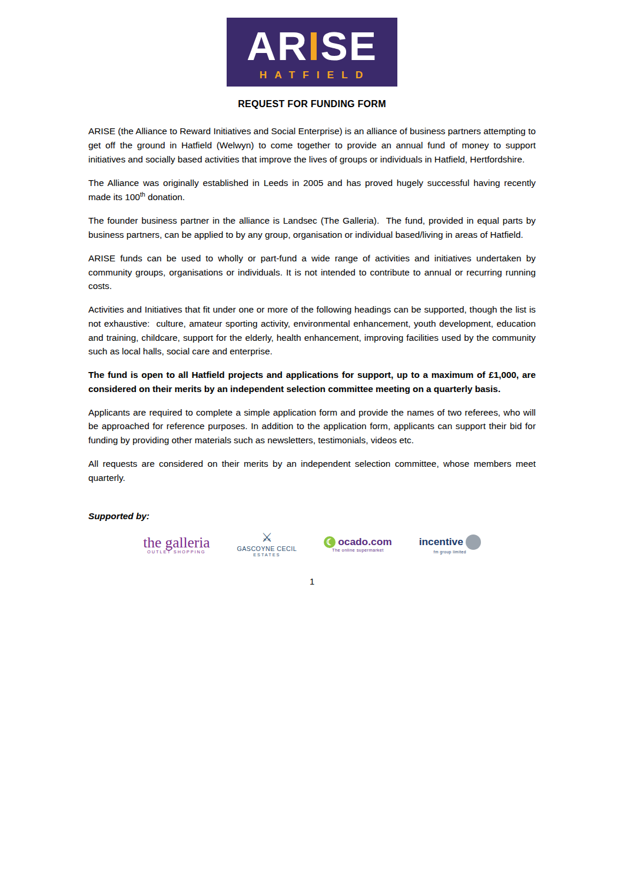ARISE HATFIELD
REQUEST FOR FUNDING FORM
ARISE (the Alliance to Reward Initiatives and Social Enterprise) is an alliance of business partners attempting to get off the ground in Hatfield (Welwyn) to come together to provide an annual fund of money to support initiatives and socially based activities that improve the lives of groups or individuals in Hatfield, Hertfordshire.
The Alliance was originally established in Leeds in 2005 and has proved hugely successful having recently made its 100th donation.
The founder business partner in the alliance is Landsec (The Galleria). The fund, provided in equal parts by business partners, can be applied to by any group, organisation or individual based/living in areas of Hatfield.
ARISE funds can be used to wholly or part-fund a wide range of activities and initiatives undertaken by community groups, organisations or individuals. It is not intended to contribute to annual or recurring running costs.
Activities and Initiatives that fit under one or more of the following headings can be supported, though the list is not exhaustive: culture, amateur sporting activity, environmental enhancement, youth development, education and training, childcare, support for the elderly, health enhancement, improving facilities used by the community such as local halls, social care and enterprise.
The fund is open to all Hatfield projects and applications for support, up to a maximum of £1,000, are considered on their merits by an independent selection committee meeting on a quarterly basis.
Applicants are required to complete a simple application form and provide the names of two referees, who will be approached for reference purposes. In addition to the application form, applicants can support their bid for funding by providing other materials such as newsletters, testimonials, videos etc.
All requests are considered on their merits by an independent selection committee, whose members meet quarterly.
Supported by:
the galleriaOUTLET SHOPPING
⚔GASCOYNE CECILESTATES
☾ocado.comThe online supermarket
incentive fm group limited
1